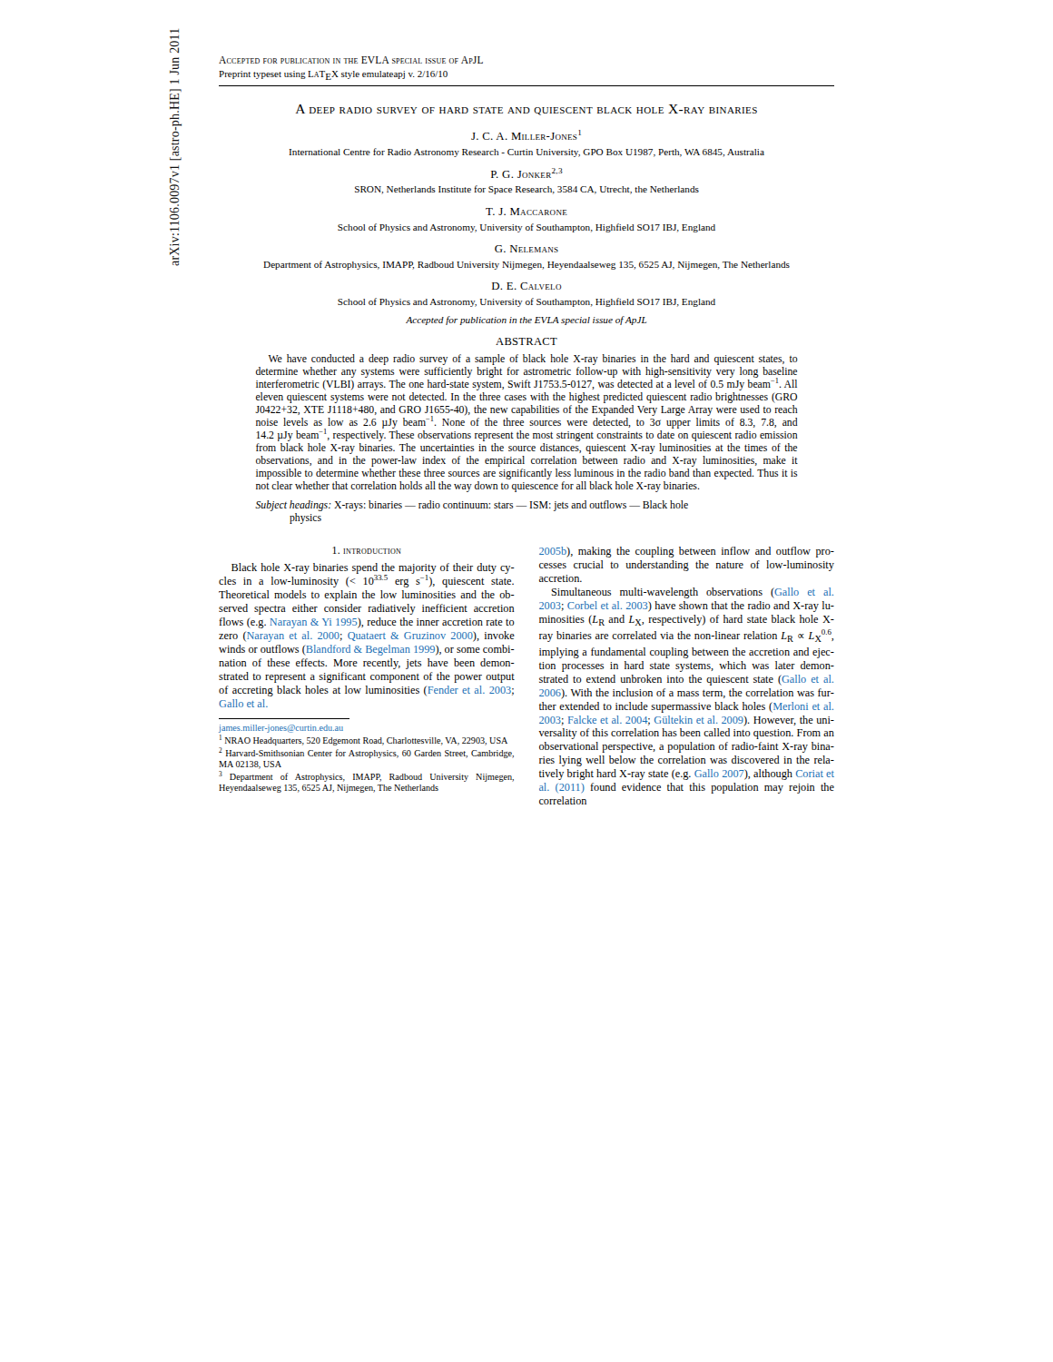arXiv:1106.0097v1 [astro-ph.HE] 1 Jun 2011
Accepted for publication in the EVLA special issue of ApJL
Preprint typeset using La TEX style emulateapj v. 2/16/10
A deep radio survey of hard state and quiescent black hole X-ray binaries
J. C. A. Miller-Jones1
International Centre for Radio Astronomy Research - Curtin University, GPO Box U1987, Perth, WA 6845, Australia
P. G. Jonker2,3
SRON, Netherlands Institute for Space Research, 3584 CA, Utrecht, the Netherlands
T. J. Maccarone
School of Physics and Astronomy, University of Southampton, Highfield SO17 IBJ, England
G. Nelemans
Department of Astrophysics, IMAPP, Radboud University Nijmegen, Heyendaalseweg 135, 6525 AJ, Nijmegen, The Netherlands
D. E. Calvelo
School of Physics and Astronomy, University of Southampton, Highfield SO17 IBJ, England
Accepted for publication in the EVLA special issue of ApJL
ABSTRACT
We have conducted a deep radio survey of a sample of black hole X-ray binaries in the hard and quiescent states, to determine whether any systems were sufficiently bright for astrometric follow-up with high-sensitivity very long baseline interferometric (VLBI) arrays. The one hard-state system, Swift J1753.5-0127, was detected at a level of 0.5 mJy beam−1. All eleven quiescent systems were not detected. In the three cases with the highest predicted quiescent radio brightnesses (GRO J0422+32, XTE J1118+480, and GRO J1655-40), the new capabilities of the Expanded Very Large Array were used to reach noise levels as low as 2.6 µJy beam−1. None of the three sources were detected, to 3σ upper limits of 8.3, 7.8, and 14.2 µJy beam−1, respectively. These observations represent the most stringent constraints to date on quiescent radio emission from black hole X-ray binaries. The uncertainties in the source distances, quiescent X-ray luminosities at the times of the observations, and in the power-law index of the empirical correlation between radio and X-ray luminosities, make it impossible to determine whether these three sources are significantly less luminous in the radio band than expected. Thus it is not clear whether that correlation holds all the way down to quiescence for all black hole X-ray binaries.
Subject headings: X-rays: binaries — radio continuum: stars — ISM: jets and outflows — Black hole physics
1. introduction
Black hole X-ray binaries spend the majority of their duty cycles in a low-luminosity (< 1033.5 erg s−1), quiescent state. Theoretical models to explain the low luminosities and the observed spectra either consider radiatively inefficient accretion flows (e.g. Narayan & Yi 1995), reduce the inner accretion rate to zero (Narayan et al. 2000; Quataert & Gruzinov 2000), invoke winds or outflows (Blandford & Begelman 1999), or some combination of these effects. More recently, jets have been demonstrated to represent a significant component of the power output of accreting black holes at low luminosities (Fender et al. 2003; Gallo et al.
james.miller-jones@curtin.edu.au
1 NRAO Headquarters, 520 Edgemont Road, Charlottesville, VA, 22903, USA
2 Harvard-Smithsonian Center for Astrophysics, 60 Garden Street, Cambridge, MA 02138, USA
3 Department of Astrophysics, IMAPP, Radboud University Nijmegen, Heyendaalseweg 135, 6525 AJ, Nijmegen, The Netherlands
2005b), making the coupling between inflow and outflow processes crucial to understanding the nature of low-luminosity accretion.
Simultaneous multi-wavelength observations (Gallo et al. 2003; Corbel et al. 2003) have shown that the radio and X-ray luminosities (LR and LX, respectively) of hard state black hole X-ray binaries are correlated via the non-linear relation LR ∝ LX0.6, implying a fundamental coupling between the accretion and ejection processes in hard state systems, which was later demonstrated to extend unbroken into the quiescent state (Gallo et al. 2006). With the inclusion of a mass term, the correlation was further extended to include supermassive black holes (Merloni et al. 2003; Falcke et al. 2004; Gültekin et al. 2009). However, the universality of this correlation has been called into question. From an observational perspective, a population of radio-faint X-ray binaries lying well below the correlation was discovered in the relatively bright hard X-ray state (e.g. Gallo 2007), although Coriat et al. (2011) found evidence that this population may rejoin the correlation